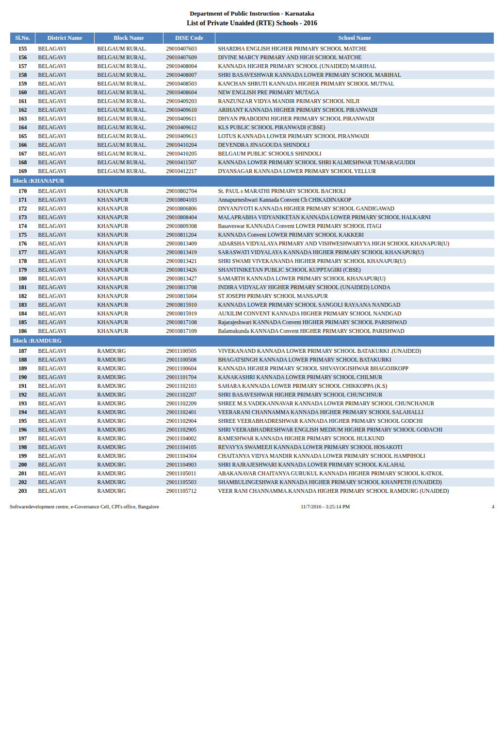Department of Public Instruction - Karnataka
List of Private Unaided (RTE) Schools - 2016
| Sl.No. | District Name | Block Name | DISE Code | School Name |
| --- | --- | --- | --- | --- |
| 155 | BELAGAVI | BELGAUM RURAL. | 29010407603 | SHARDHA ENGLISH HIGHER PRIMARY SCHOOL MATCHE |
| 156 | BELAGAVI | BELGAUM RURAL. | 29010407609 | DIVINE MARCY PRIMARY AND HIGH SCHOOL MATCHE |
| 157 | BELAGAVI | BELGAUM RURAL. | 29010408004 | KANNADA HIGHER PRIMARY SCHOOL (UNAIDED) MARIHAL |
| 158 | BELAGAVI | BELGAUM RURAL. | 29010408007 | SHRI BASAVESHWAR KANNADA LOWER PRIMARY SCHOOL MARIHAL |
| 159 | BELAGAVI | BELGAUM RURAL. | 29010408503 | KANCHAN SHRUTI KANNADA HIGHER PRIMARY SCHOOL MUTNAL |
| 160 | BELAGAVI | BELGAUM RURAL. | 29010408604 | NEW ENGLISH PRE PRIMARY MUTAGA |
| 161 | BELAGAVI | BELGAUM RURAL. | 29010409203 | RANZUNZAR VIDYA MANDIR PRIMARY SCHOOL NILJI |
| 162 | BELAGAVI | BELGAUM RURAL. | 29010409610 | ARIHANT KANNADA HIGHER PRIMARY SCHOOL PIRANWADI |
| 163 | BELAGAVI | BELGAUM RURAL. | 29010409611 | DHYAN PRABODINI HIGHER PRIMARY SCHOOL PIRANWADI |
| 164 | BELAGAVI | BELGAUM RURAL. | 29010409612 | KLS PUBLIC SCHOOL PIRANWADI (CBSE) |
| 165 | BELAGAVI | BELGAUM RURAL. | 29010409613 | LOTUS KANNADA LOWER PRIMARY SCHOOL PIRANWADI |
| 166 | BELAGAVI | BELGAUM RURAL. | 29010410204 | DEVENDRA JINAGOUDA SHINDOLI |
| 167 | BELAGAVI | BELGAUM RURAL. | 29010410205 | BELGAUM PUBLIC SCHOOLS SHINDOLI |
| 168 | BELAGAVI | BELGAUM RURAL. | 29010411507 | KANNADA LOWER PRIMARY SCHOOL SHRI KALMESHWAR TUMARAGUDDI |
| 169 | BELAGAVI | BELGAUM RURAL. | 29010412217 | DYANSAGAR KANNADA LOWER PRIMARY SCHOOL YELLUR |
| Block :KHANAPUR |
| 170 | BELAGAVI | KHANAPUR | 29010802704 | St. PAUL s MARATHI PRIMARY SCHOOL BACHOLI |
| 171 | BELAGAVI | KHANAPUR | 29010804103 | Annapurneshwari Kannada Convent Ch CHIKADINAKOP |
| 172 | BELAGAVI | KHANAPUR | 29010806806 | DNYANJYOTI KANNADA HIGHER PRIMARY SCHOOL GANDIGAWAD |
| 173 | BELAGAVI | KHANAPUR | 29010808404 | MALAPRABHA VIDYANIKETAN KANNADA LOWER PRIMARY SCHOOL HALKARNI |
| 174 | BELAGAVI | KHANAPUR | 29010809308 | Basaveswar KANNADA Convent LOWER PRIMARY SCHOOL ITAGI |
| 175 | BELAGAVI | KHANAPUR | 29010811204 | KANNADA Convent LOWER PRIMARY SCHOOL KAKKERI |
| 176 | BELAGAVI | KHANAPUR | 29010813409 | ADARSHA VIDYALAYA PRIMARY AND VISHWESHWARYYA HIGH SCHOOL KHANAPUR(U) |
| 177 | BELAGAVI | KHANAPUR | 29010813419 | SARASWATI VIDYALAYA KANNADA HIGHER PRIMARY SCHOOL KHANAPUR(U) |
| 178 | BELAGAVI | KHANAPUR | 29010813421 | SHRI SWAMI VIVEKANANDA HIGHER PRIMARY SCHOOL KHANAPUR(U) |
| 179 | BELAGAVI | KHANAPUR | 29010813426 | SHANTINIKETAN PUBLIC SCHOOL KUPPTAGIRI (CBSE) |
| 180 | BELAGAVI | KHANAPUR | 29010813427 | SAMARTH KANNADA LOWER PRIMARY SCHOOL KHANAPUR(U) |
| 181 | BELAGAVI | KHANAPUR | 29010813708 | INDIRA VIDYALAY HIGHER PRIMARY SCHOOL (UNAIDED) LONDA |
| 182 | BELAGAVI | KHANAPUR | 29010815004 | ST JOSEPH PRIMARY SCHOOL MANSAPUR |
| 183 | BELAGAVI | KHANAPUR | 29010815910 | KANNADA LOWER PRIMARY SCHOOL SANGOLI RAYAANA NANDGAD |
| 184 | BELAGAVI | KHANAPUR | 29010815919 | AUXILIM CONVENT KANNADA HIGHER PRIMARY SCHOOL NANDGAD |
| 185 | BELAGAVI | KHANAPUR | 29010817108 | Rajarajeshwari KANNADA Convent HIGHER PRIMARY SCHOOL PARISHWAD |
| 186 | BELAGAVI | KHANAPUR | 29010817109 | Balamukunda KANNADA Convent HIGHER PRIMARY SCHOOL PARISHWAD |
| Block :RAMDURG |
| 187 | BELAGAVI | RAMDURG | 29011100505 | VIVEKANAND KANNADA LOWER PRIMARY SCHOOL BATAKURKI .(UNAIDED) |
| 188 | BELAGAVI | RAMDURG | 29011100508 | BHAGATSINGH KANNADA LOWER PRIMARY SCHOOL BATAKURKI |
| 189 | BELAGAVI | RAMDURG | 29011100604 | KANNADA HIGHER PRIMARY SCHOOL SHIVAYOGISHWAR BHAGOJIKOPP |
| 190 | BELAGAVI | RAMDURG | 29011101704 | KANAKASHRI KANNADA LOWER PRIMARY SCHOOL CHILMUR |
| 191 | BELAGAVI | RAMDURG | 29011102103 | SAHARA KANNADA LOWER PRIMARY SCHOOL CHIKKOPPA (K.S) |
| 192 | BELAGAVI | RAMDURG | 29011102207 | SHRI BASAVESHWAR HIGHER PRIMARY SCHOOL CHUNCHNUR |
| 193 | BELAGAVI | RAMDURG | 29011102209 | SHREE M.S.VADEKANNAVAR KANNADA LOWER PRIMARY SCHOOL CHUNCHANUR |
| 194 | BELAGAVI | RAMDURG | 29011102401 | VEERARANI CHANNAMMA KANNADA HIGHER PRIMARY SCHOOL SALAHALLI |
| 195 | BELAGAVI | RAMDURG | 29011102904 | SHREE VEERABHADRESHWAR KANNADA HIGHER PRIMARY SCHOOL GODCHI |
| 196 | BELAGAVI | RAMDURG | 29011102905 | SHRI VEERABHADRESHWAR ENGLISH MEDIUM HIGHER PRIMARY SCHOOL GODACHI |
| 197 | BELAGAVI | RAMDURG | 29011104002 | RAMESHWAR KANNADA HIGHER PRIMARY SCHOOL HULKUND |
| 198 | BELAGAVI | RAMDURG | 29011104105 | REVAYYA SWAMEEJI KANNADA LOWER PRIMARY SCHOOL HOSAKOTI |
| 199 | BELAGAVI | RAMDURG | 29011104304 | CHAITANYA VIDYA MANDIR KANNADA LOWER PRIMARY SCHOOL HAMPIHOLI |
| 200 | BELAGAVI | RAMDURG | 29011104903 | SHRI RAJRAJESHWARI KANNADA LOWER PRIMARY SCHOOL KALAHAL |
| 201 | BELAGAVI | RAMDURG | 29011105011 | ABAKANAVAR CHAITANYA GURUKUL KANNADA HIGHER PRIMARY SCHOOL KATKOL |
| 202 | BELAGAVI | RAMDURG | 29011105503 | SHAMBULINGESHWAR KANNADA HIGHER PRIMARY SCHOOL KHANPETH (UNAIDED) |
| 203 | BELAGAVI | RAMDURG | 29011105712 | VEER RANI CHANNAMMA.KANNADA HIGHER PRIMARY SCHOOL RAMDURG (UNAIDED) |
Softwaredevelopment centre, e-Governance Cell, CPI's office, Bangalore 11/7/2016 - 3:25:14 PM 4